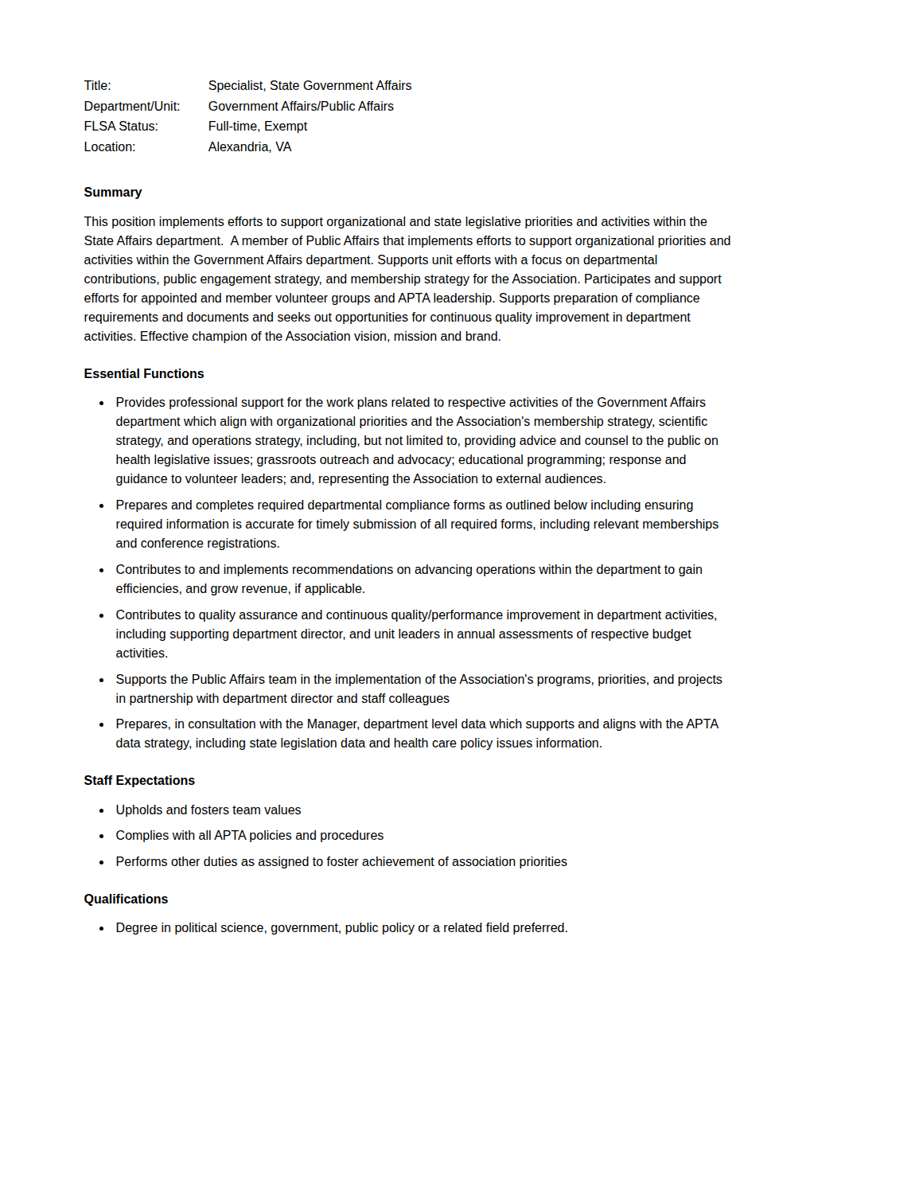| Title: | Specialist, State Government Affairs |
| Department/Unit: | Government Affairs/Public Affairs |
| FLSA Status: | Full-time, Exempt |
| Location: | Alexandria, VA |
Summary
This position implements efforts to support organizational and state legislative priorities and activities within the State Affairs department. A member of Public Affairs that implements efforts to support organizational priorities and activities within the Government Affairs department. Supports unit efforts with a focus on departmental contributions, public engagement strategy, and membership strategy for the Association. Participates and support efforts for appointed and member volunteer groups and APTA leadership. Supports preparation of compliance requirements and documents and seeks out opportunities for continuous quality improvement in department activities. Effective champion of the Association vision, mission and brand.
Essential Functions
Provides professional support for the work plans related to respective activities of the Government Affairs department which align with organizational priorities and the Association's membership strategy, scientific strategy, and operations strategy, including, but not limited to, providing advice and counsel to the public on health legislative issues; grassroots outreach and advocacy; educational programming; response and guidance to volunteer leaders; and, representing the Association to external audiences.
Prepares and completes required departmental compliance forms as outlined below including ensuring required information is accurate for timely submission of all required forms, including relevant memberships and conference registrations.
Contributes to and implements recommendations on advancing operations within the department to gain efficiencies, and grow revenue, if applicable.
Contributes to quality assurance and continuous quality/performance improvement in department activities, including supporting department director, and unit leaders in annual assessments of respective budget activities.
Supports the Public Affairs team in the implementation of the Association's programs, priorities, and projects in partnership with department director and staff colleagues
Prepares, in consultation with the Manager, department level data which supports and aligns with the APTA data strategy, including state legislation data and health care policy issues information.
Staff Expectations
Upholds and fosters team values
Complies with all APTA policies and procedures
Performs other duties as assigned to foster achievement of association priorities
Qualifications
Degree in political science, government, public policy or a related field preferred.